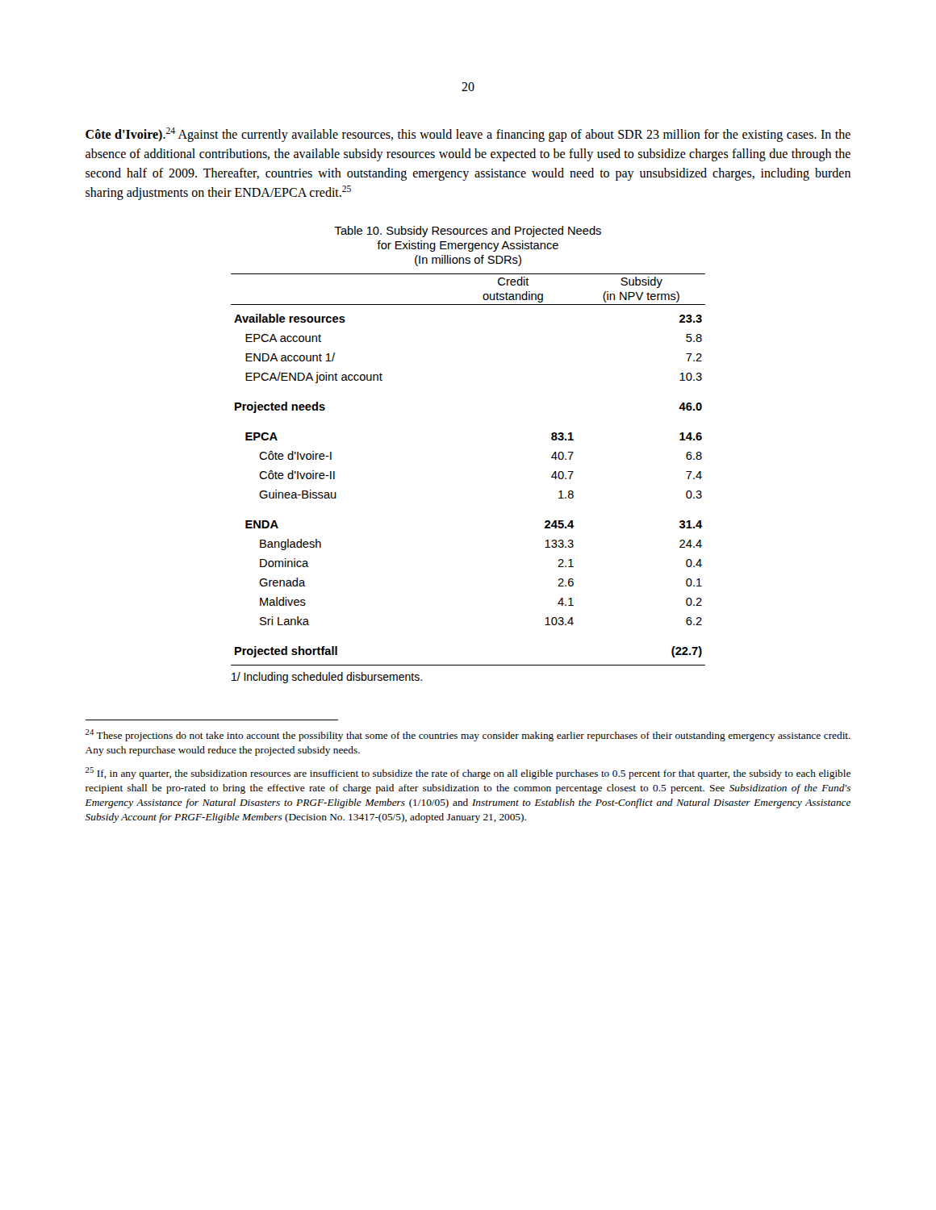20
Côte d'Ivoire).24 Against the currently available resources, this would leave a financing gap of about SDR 23 million for the existing cases. In the absence of additional contributions, the available subsidy resources would be expected to be fully used to subsidize charges falling due through the second half of 2009. Thereafter, countries with outstanding emergency assistance would need to pay unsubsidized charges, including burden sharing adjustments on their ENDA/EPCA credit.25
Table 10. Subsidy Resources and Projected Needs
for Existing Emergency Assistance
(In millions of SDRs)
| | Credit outstanding | Subsidy (in NPV terms) |
| --- | --- | --- |
| Available resources | | 23.3 |
| EPCA account | | 5.8 |
| ENDA account 1/ | | 7.2 |
| EPCA/ENDA joint account | | 10.3 |
| Projected needs | | 46.0 |
| EPCA | 83.1 | 14.6 |
| Côte d'Ivoire-I | 40.7 | 6.8 |
| Côte d'Ivoire-II | 40.7 | 7.4 |
| Guinea-Bissau | 1.8 | 0.3 |
| ENDA | 245.4 | 31.4 |
| Bangladesh | 133.3 | 24.4 |
| Dominica | 2.1 | 0.4 |
| Grenada | 2.6 | 0.1 |
| Maldives | 4.1 | 0.2 |
| Sri Lanka | 103.4 | 6.2 |
| Projected shortfall | | (22.7) |
1/ Including scheduled disbursements.
24 These projections do not take into account the possibility that some of the countries may consider making earlier repurchases of their outstanding emergency assistance credit. Any such repurchase would reduce the projected subsidy needs.
25 If, in any quarter, the subsidization resources are insufficient to subsidize the rate of charge on all eligible purchases to 0.5 percent for that quarter, the subsidy to each eligible recipient shall be pro-rated to bring the effective rate of charge paid after subsidization to the common percentage closest to 0.5 percent. See Subsidization of the Fund's Emergency Assistance for Natural Disasters to PRGF-Eligible Members (1/10/05) and Instrument to Establish the Post-Conflict and Natural Disaster Emergency Assistance Subsidy Account for PRGF-Eligible Members (Decision No. 13417-(05/5), adopted January 21, 2005).